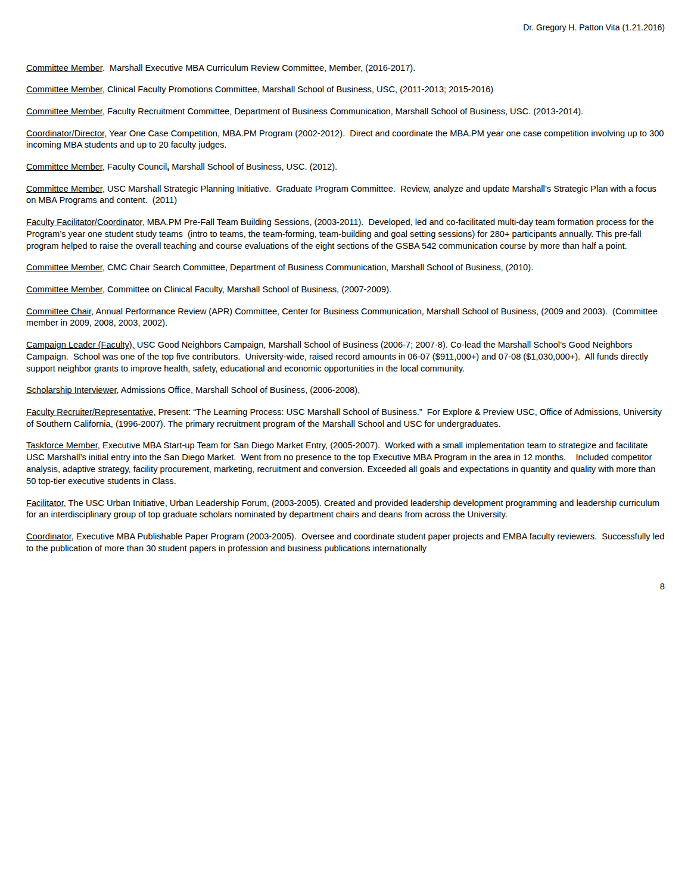Dr. Gregory H. Patton Vita (1.21.2016)
Committee Member. Marshall Executive MBA Curriculum Review Committee, Member, (2016-2017).
Committee Member, Clinical Faculty Promotions Committee, Marshall School of Business, USC, (2011-2013; 2015-2016)
Committee Member, Faculty Recruitment Committee, Department of Business Communication, Marshall School of Business, USC. (2013-2014).
Coordinator/Director, Year One Case Competition, MBA.PM Program (2002-2012). Direct and coordinate the MBA.PM year one case competition involving up to 300 incoming MBA students and up to 20 faculty judges.
Committee Member, Faculty Council, Marshall School of Business, USC. (2012).
Committee Member, USC Marshall Strategic Planning Initiative. Graduate Program Committee. Review, analyze and update Marshall’s Strategic Plan with a focus on MBA Programs and content. (2011)
Faculty Facilitator/Coordinator, MBA.PM Pre-Fall Team Building Sessions, (2003-2011). Developed, led and co-facilitated multi-day team formation process for the Program’s year one student study teams (intro to teams, the team-forming, team-building and goal setting sessions) for 280+ participants annually. This pre-fall program helped to raise the overall teaching and course evaluations of the eight sections of the GSBA 542 communication course by more than half a point.
Committee Member, CMC Chair Search Committee, Department of Business Communication, Marshall School of Business, (2010).
Committee Member, Committee on Clinical Faculty, Marshall School of Business, (2007-2009).
Committee Chair, Annual Performance Review (APR) Committee, Center for Business Communication, Marshall School of Business, (2009 and 2003). (Committee member in 2009, 2008, 2003, 2002).
Campaign Leader (Faculty), USC Good Neighbors Campaign, Marshall School of Business (2006-7; 2007-8). Co-lead the Marshall School’s Good Neighbors Campaign. School was one of the top five contributors. University-wide, raised record amounts in 06-07 ($911,000+) and 07-08 ($1,030,000+). All funds directly support neighbor grants to improve health, safety, educational and economic opportunities in the local community.
Scholarship Interviewer, Admissions Office, Marshall School of Business, (2006-2008),
Faculty Recruiter/Representative, Present: “The Learning Process: USC Marshall School of Business.” For Explore & Preview USC, Office of Admissions, University of Southern California, (1996-2007). The primary recruitment program of the Marshall School and USC for undergraduates.
Taskforce Member, Executive MBA Start-up Team for San Diego Market Entry, (2005-2007). Worked with a small implementation team to strategize and facilitate USC Marshall’s initial entry into the San Diego Market. Went from no presence to the top Executive MBA Program in the area in 12 months. Included competitor analysis, adaptive strategy, facility procurement, marketing, recruitment and conversion. Exceeded all goals and expectations in quantity and quality with more than 50 top-tier executive students in Class.
Facilitator, The USC Urban Initiative, Urban Leadership Forum, (2003-2005). Created and provided leadership development programming and leadership curriculum for an interdisciplinary group of top graduate scholars nominated by department chairs and deans from across the University.
Coordinator, Executive MBA Publishable Paper Program (2003-2005). Oversee and coordinate student paper projects and EMBA faculty reviewers. Successfully led to the publication of more than 30 student papers in profession and business publications internationally
8